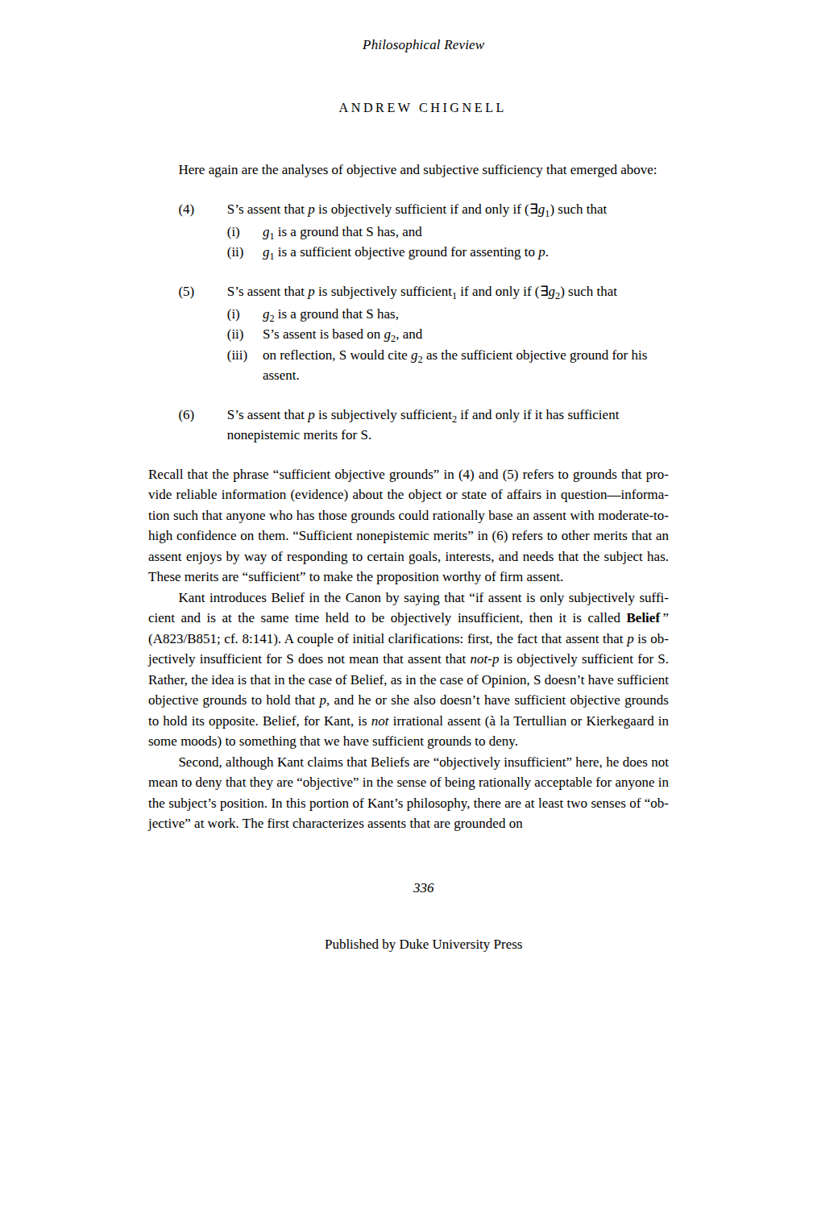Philosophical Review
Andrew Chignell
Here again are the analyses of objective and subjective sufficiency that emerged above:
(4) S’s assent that p is objectively sufficient if and only if (∃g1) such that
(i) g1 is a ground that S has, and
(ii) g1 is a sufficient objective ground for assenting to p.
(5) S’s assent that p is subjectively sufficient1 if and only if (∃g2) such that
(i) g2 is a ground that S has,
(ii) S’s assent is based on g2, and
(iii) on reflection, S would cite g2 as the sufficient objective ground for his assent.
(6) S’s assent that p is subjectively sufficient2 if and only if it has sufficient nonepistemic merits for S.
Recall that the phrase “sufficient objective grounds” in (4) and (5) refers to grounds that provide reliable information (evidence) about the object or state of affairs in question—information such that anyone who has those grounds could rationally base an assent with moderate-to-high confidence on them. “Sufficient nonepistemic merits” in (6) refers to other merits that an assent enjoys by way of responding to certain goals, interests, and needs that the subject has. These merits are “sufficient” to make the proposition worthy of firm assent.
Kant introduces Belief in the Canon by saying that “if assent is only subjectively sufficient and is at the same time held to be objectively insufficient, then it is called Belief ” (A823/B851; cf. 8:141). A couple of initial clarifications: first, the fact that assent that p is objectively insufficient for S does not mean that assent that not-p is objectively sufficient for S. Rather, the idea is that in the case of Belief, as in the case of Opinion, S doesn’t have sufficient objective grounds to hold that p, and he or she also doesn’t have sufficient objective grounds to hold its opposite. Belief, for Kant, is not irrational assent (à la Tertullian or Kierkegaard in some moods) to something that we have sufficient grounds to deny.
Second, although Kant claims that Beliefs are “objectively insufficient” here, he does not mean to deny that they are “objective” in the sense of being rationally acceptable for anyone in the subject’s position. In this portion of Kant’s philosophy, there are at least two senses of “objective” at work. The first characterizes assents that are grounded on
336
Published by Duke University Press